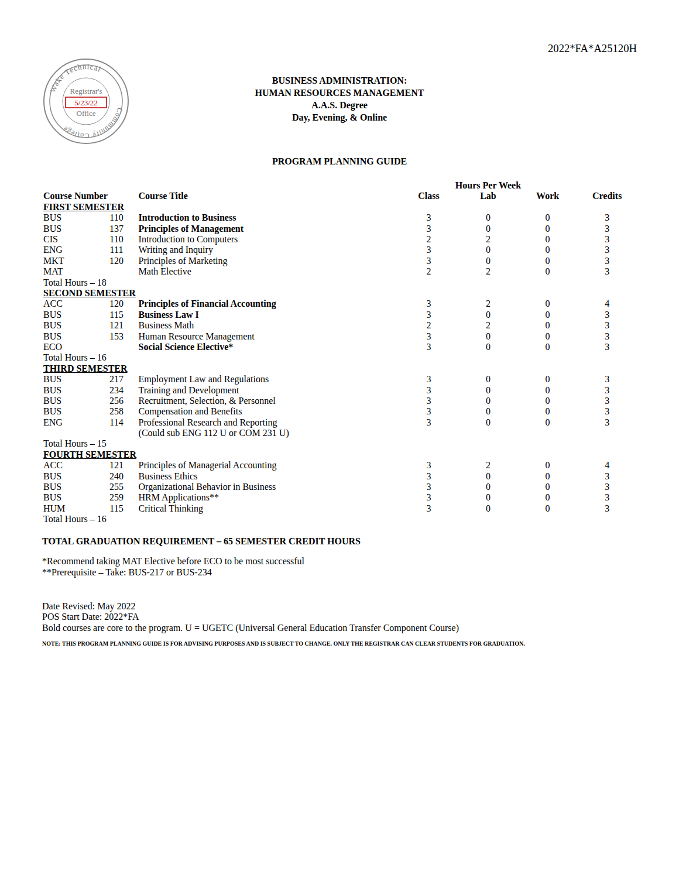2022*FA*A25120H
Wake Technical Community College Registrar's 5/23/22 Office
BUSINESS ADMINISTRATION:
HUMAN RESOURCES MANAGEMENT
A.A.S. Degree
Day, Evening, & Online
PROGRAM PLANNING GUIDE
| | Hours Per Week | |
| Course Number | Course Title | Class | Lab | Work | Credits |
| FIRST SEMESTER |
| BUS | 110 | Introduction to Business | 3 | 0 | 0 | 3 |
| BUS | 137 | Principles of Management | 3 | 0 | 0 | 3 |
| CIS | 110 | Introduction to Computers | 2 | 2 | 0 | 3 |
| ENG | 111 | Writing and Inquiry | 3 | 0 | 0 | 3 |
| MKT | 120 | Principles of Marketing | 3 | 0 | 0 | 3 |
| MAT | | Math Elective | 2 | 2 | 0 | 3 |
| Total Hours – 18 |
| SECOND SEMESTER |
| ACC | 120 | Principles of Financial Accounting | 3 | 2 | 0 | 4 |
| BUS | 115 | Business Law I | 3 | 0 | 0 | 3 |
| BUS | 121 | Business Math | 2 | 2 | 0 | 3 |
| BUS | 153 | Human Resource Management | 3 | 0 | 0 | 3 |
| ECO | | Social Science Elective* | 3 | 0 | 0 | 3 |
| Total Hours – 16 |
| THIRD SEMESTER |
| BUS | 217 | Employment Law and Regulations | 3 | 0 | 0 | 3 |
| BUS | 234 | Training and Development | 3 | 0 | 0 | 3 |
| BUS | 256 | Recruitment, Selection, & Personnel | 3 | 0 | 0 | 3 |
| BUS | 258 | Compensation and Benefits | 3 | 0 | 0 | 3 |
| ENG | 114 | Professional Research and Reporting | 3 | 0 | 0 | 3 |
| | | (Could sub ENG 112 U or COM 231 U) | | | | |
| Total Hours – 15 |
| FOURTH SEMESTER |
| ACC | 121 | Principles of Managerial Accounting | 3 | 2 | 0 | 4 |
| BUS | 240 | Business Ethics | 3 | 0 | 0 | 3 |
| BUS | 255 | Organizational Behavior in Business | 3 | 0 | 0 | 3 |
| BUS | 259 | HRM Applications** | 3 | 0 | 0 | 3 |
| HUM | 115 | Critical Thinking | 3 | 0 | 0 | 3 |
| Total Hours – 16 |
TOTAL GRADUATION REQUIREMENT – 65 SEMESTER CREDIT HOURS
*Recommend taking MAT Elective before ECO to be most successful
**Prerequisite – Take: BUS-217 or BUS-234
Date Revised: May 2022
POS Start Date: 2022*FA
Bold courses are core to the program. U = UGETC (Universal General Education Transfer Component Course)
NOTE: THIS PROGRAM PLANNING GUIDE IS FOR ADVISING PURPOSES AND IS SUBJECT TO CHANGE. ONLY THE REGISTRAR CAN CLEAR STUDENTS FOR GRADUATION.